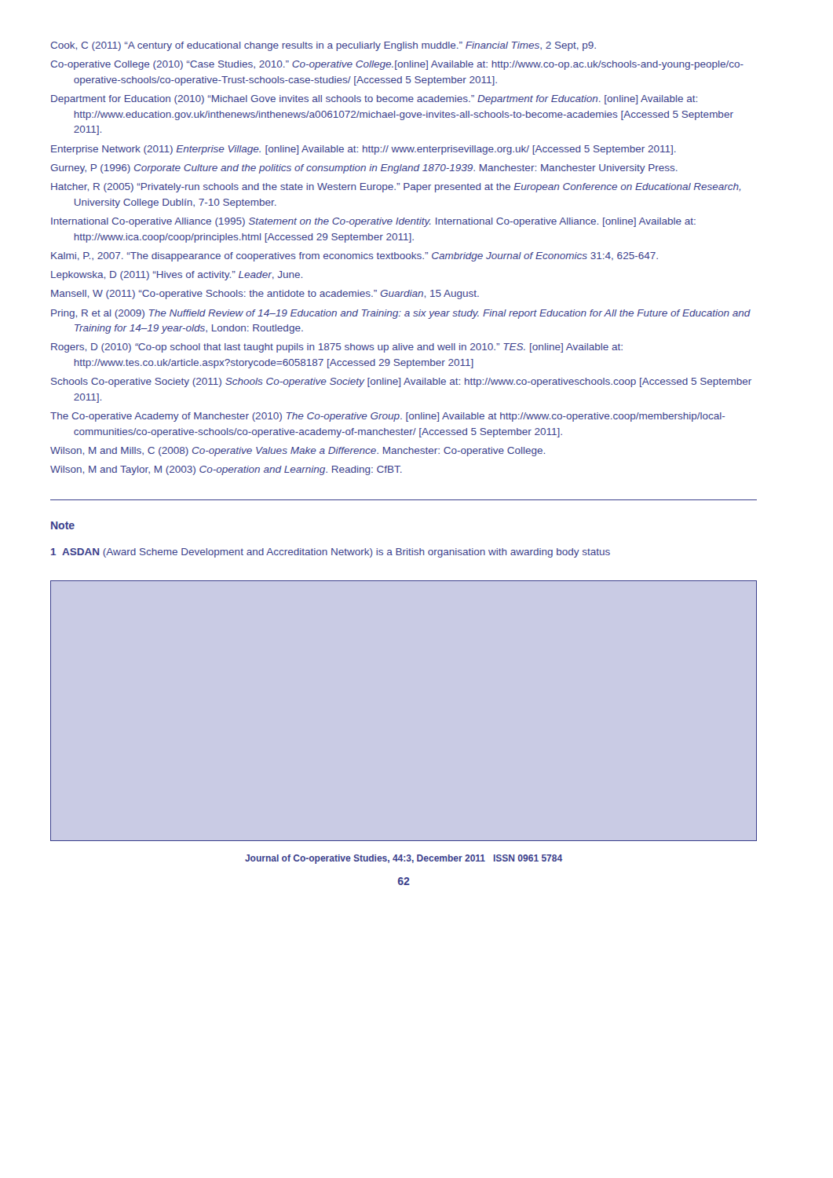Cook, C (2011) “A century of educational change results in a peculiarly English muddle.” Financial Times, 2 Sept, p9.
Co-operative College (2010) “Case Studies, 2010.” Co-operative College.[online] Available at: http://www.co-op.ac.uk/schools-and-young-people/co-operative-schools/co-operative-Trust-schools-case-studies/ [Accessed 5 September 2011].
Department for Education (2010) “Michael Gove invites all schools to become academies.” Department for Education. [online] Available at: http://www.education.gov.uk/inthenews/inthenews/a0061072/michael-gove-invites-all-schools-to-become-academies [Accessed 5 September 2011].
Enterprise Network (2011) Enterprise Village. [online] Available at: http:// www.enterprisevillage.org.uk/ [Accessed 5 September 2011].
Gurney, P (1996) Corporate Culture and the politics of consumption in England 1870-1939. Manchester: Manchester University Press.
Hatcher, R (2005) “Privately-run schools and the state in Western Europe.” Paper presented at the European Conference on Educational Research, University College Dublín, 7-10 September.
International Co-operative Alliance (1995) Statement on the Co-operative Identity. International Co-operative Alliance. [online] Available at: http://www.ica.coop/coop/principles.html [Accessed 29 September 2011].
Kalmi, P., 2007. “The disappearance of cooperatives from economics textbooks.” Cambridge Journal of Economics 31:4, 625-647.
Lepkowska, D (2011) “Hives of activity.” Leader, June.
Mansell, W (2011) “Co-operative Schools: the antidote to academies.” Guardian, 15 August.
Pring, R et al (2009) The Nuffield Review of 14–19 Education and Training: a six year study. Final report Education for All the Future of Education and Training for 14–19 year-olds, London: Routledge.
Rogers, D (2010) “Co-op school that last taught pupils in 1875 shows up alive and well in 2010.” TES. [online] Available at: http://www.tes.co.uk/article.aspx?storycode=6058187 [Accessed 29 September 2011]
Schools Co-operative Society (2011) Schools Co-operative Society [online] Available at: http://www.co-operativeschools.coop [Accessed 5 September 2011].
The Co-operative Academy of Manchester (2010) The Co-operative Group. [online] Available at http://www.co-operative.coop/membership/local-communities/co-operative-schools/co-operative-academy-of-manchester/ [Accessed 5 September 2011].
Wilson, M and Mills, C (2008) Co-operative Values Make a Difference. Manchester: Co-operative College.
Wilson, M and Taylor, M (2003) Co-operation and Learning. Reading: CfBT.
Note
1 ASDAN (Award Scheme Development and Accreditation Network) is a British organisation with awarding body status
Journal of Co-operative Studies, 44:3, December 2011 ISSN 0961 5784
62